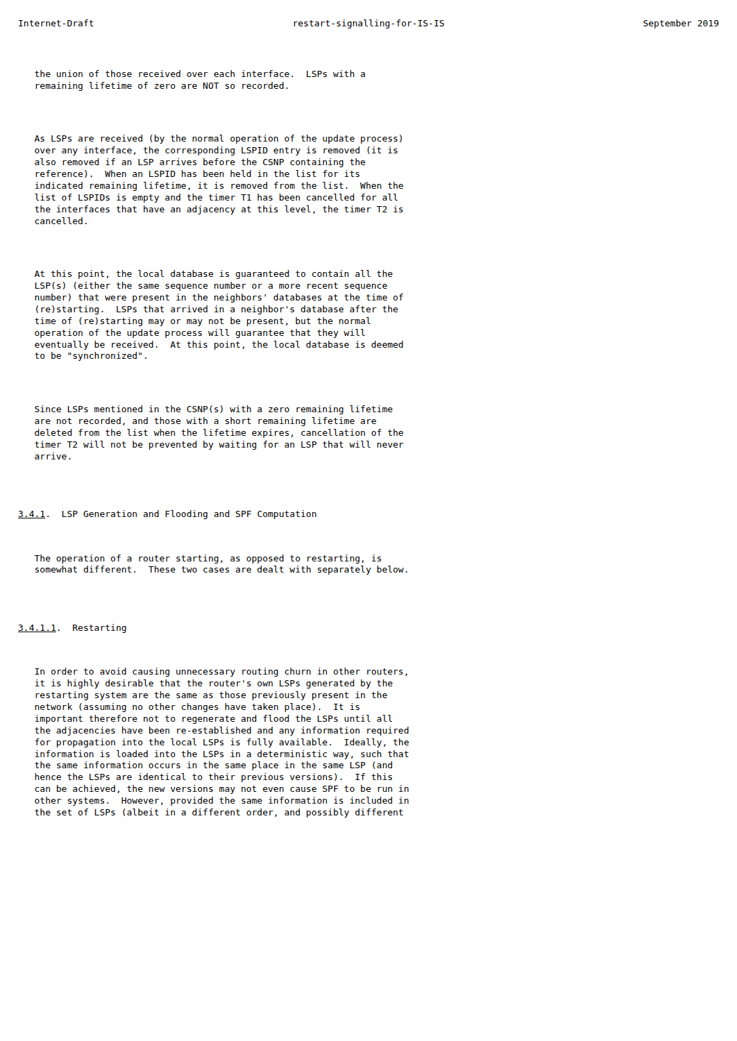Internet-Draft restart-signalling-for-IS-IS September 2019
the union of those received over each interface. LSPs with a remaining lifetime of zero are NOT so recorded.
As LSPs are received (by the normal operation of the update process) over any interface, the corresponding LSPID entry is removed (it is also removed if an LSP arrives before the CSNP containing the reference). When an LSPID has been held in the list for its indicated remaining lifetime, it is removed from the list. When the list of LSPIDs is empty and the timer T1 has been cancelled for all the interfaces that have an adjacency at this level, the timer T2 is cancelled.
At this point, the local database is guaranteed to contain all the LSP(s) (either the same sequence number or a more recent sequence number) that were present in the neighbors' databases at the time of (re)starting. LSPs that arrived in a neighbor's database after the time of (re)starting may or may not be present, but the normal operation of the update process will guarantee that they will eventually be received. At this point, the local database is deemed to be "synchronized".
Since LSPs mentioned in the CSNP(s) with a zero remaining lifetime are not recorded, and those with a short remaining lifetime are deleted from the list when the lifetime expires, cancellation of the timer T2 will not be prevented by waiting for an LSP that will never arrive.
3.4.1. LSP Generation and Flooding and SPF Computation
The operation of a router starting, as opposed to restarting, is somewhat different. These two cases are dealt with separately below.
3.4.1.1. Restarting
In order to avoid causing unnecessary routing churn in other routers, it is highly desirable that the router's own LSPs generated by the restarting system are the same as those previously present in the network (assuming no other changes have taken place). It is important therefore not to regenerate and flood the LSPs until all the adjacencies have been re-established and any information required for propagation into the local LSPs is fully available. Ideally, the information is loaded into the LSPs in a deterministic way, such that the same information occurs in the same place in the same LSP (and hence the LSPs are identical to their previous versions). If this can be achieved, the new versions may not even cause SPF to be run in other systems. However, provided the same information is included in the set of LSPs (albeit in a different order, and possibly different